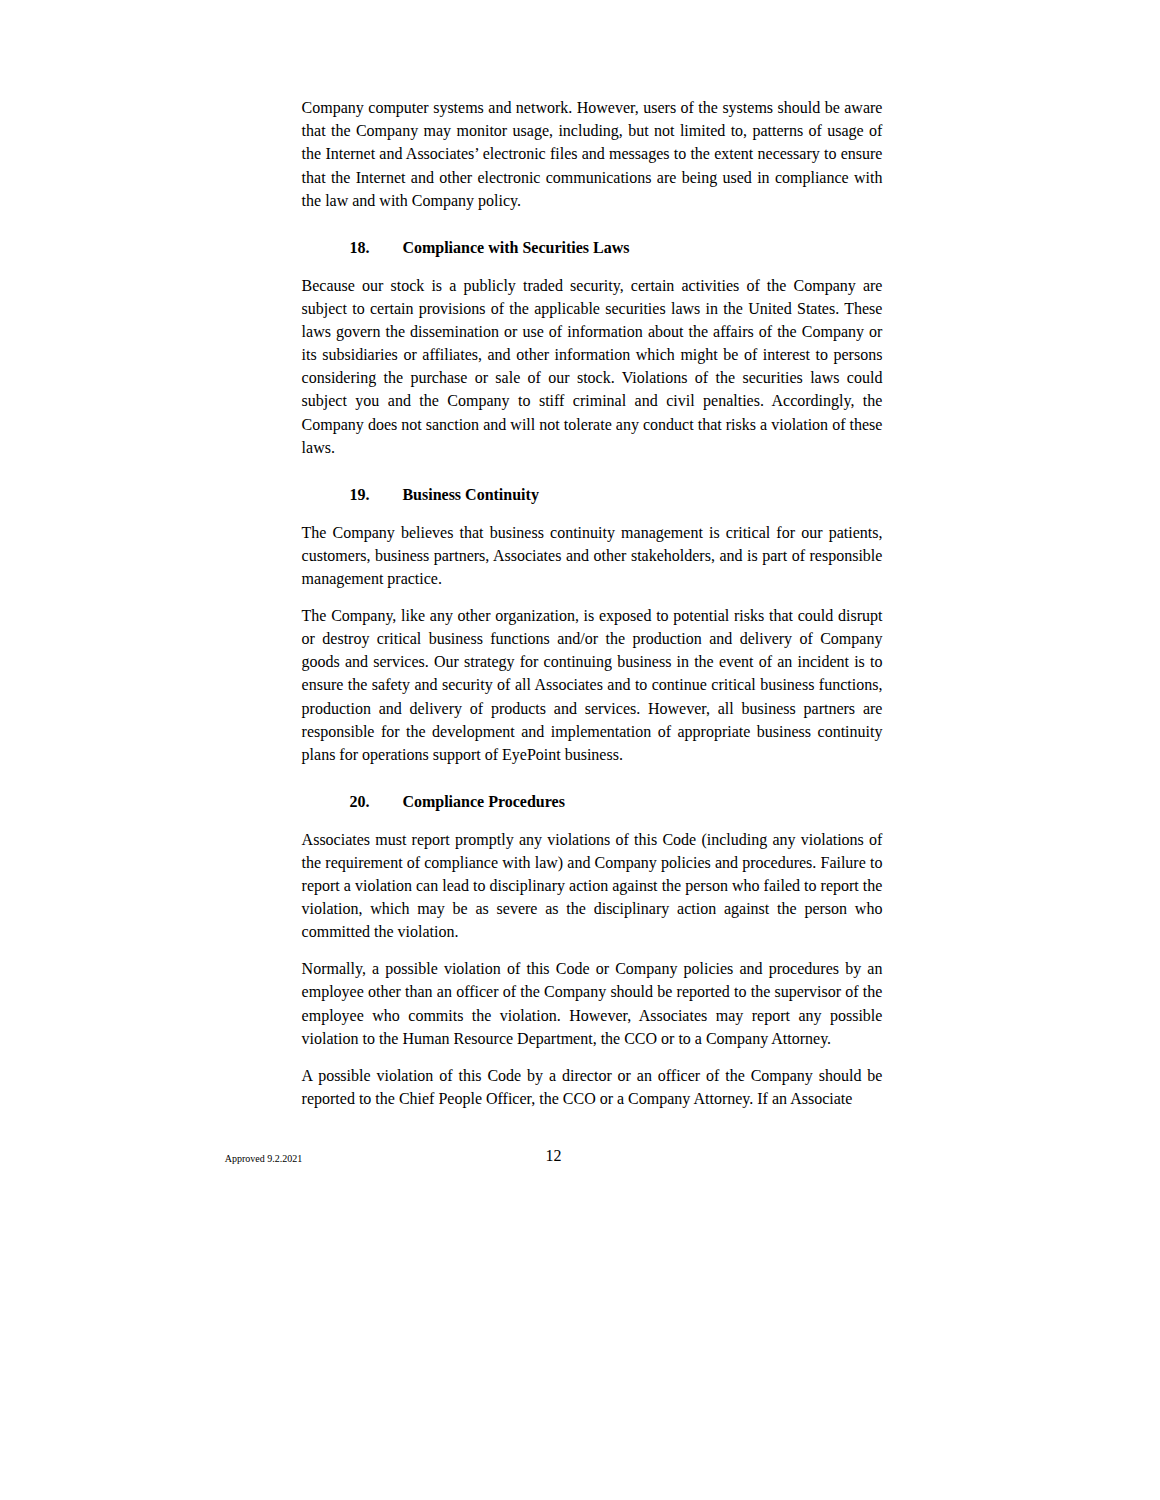Company computer systems and network. However, users of the systems should be aware that the Company may monitor usage, including, but not limited to, patterns of usage of the Internet and Associates’ electronic files and messages to the extent necessary to ensure that the Internet and other electronic communications are being used in compliance with the law and with Company policy.
18. Compliance with Securities Laws
Because our stock is a publicly traded security, certain activities of the Company are subject to certain provisions of the applicable securities laws in the United States. These laws govern the dissemination or use of information about the affairs of the Company or its subsidiaries or affiliates, and other information which might be of interest to persons considering the purchase or sale of our stock. Violations of the securities laws could subject you and the Company to stiff criminal and civil penalties. Accordingly, the Company does not sanction and will not tolerate any conduct that risks a violation of these laws.
19. Business Continuity
The Company believes that business continuity management is critical for our patients, customers, business partners, Associates and other stakeholders, and is part of responsible management practice.
The Company, like any other organization, is exposed to potential risks that could disrupt or destroy critical business functions and/or the production and delivery of Company goods and services. Our strategy for continuing business in the event of an incident is to ensure the safety and security of all Associates and to continue critical business functions, production and delivery of products and services. However, all business partners are responsible for the development and implementation of appropriate business continuity plans for operations support of EyePoint business.
20. Compliance Procedures
Associates must report promptly any violations of this Code (including any violations of the requirement of compliance with law) and Company policies and procedures. Failure to report a violation can lead to disciplinary action against the person who failed to report the violation, which may be as severe as the disciplinary action against the person who committed the violation.
Normally, a possible violation of this Code or Company policies and procedures by an employee other than an officer of the Company should be reported to the supervisor of the employee who commits the violation. However, Associates may report any possible violation to the Human Resource Department, the CCO or to a Company Attorney.
A possible violation of this Code by a director or an officer of the Company should be reported to the Chief People Officer, the CCO or a Company Attorney. If an Associate
Approved 9.2.2021
12